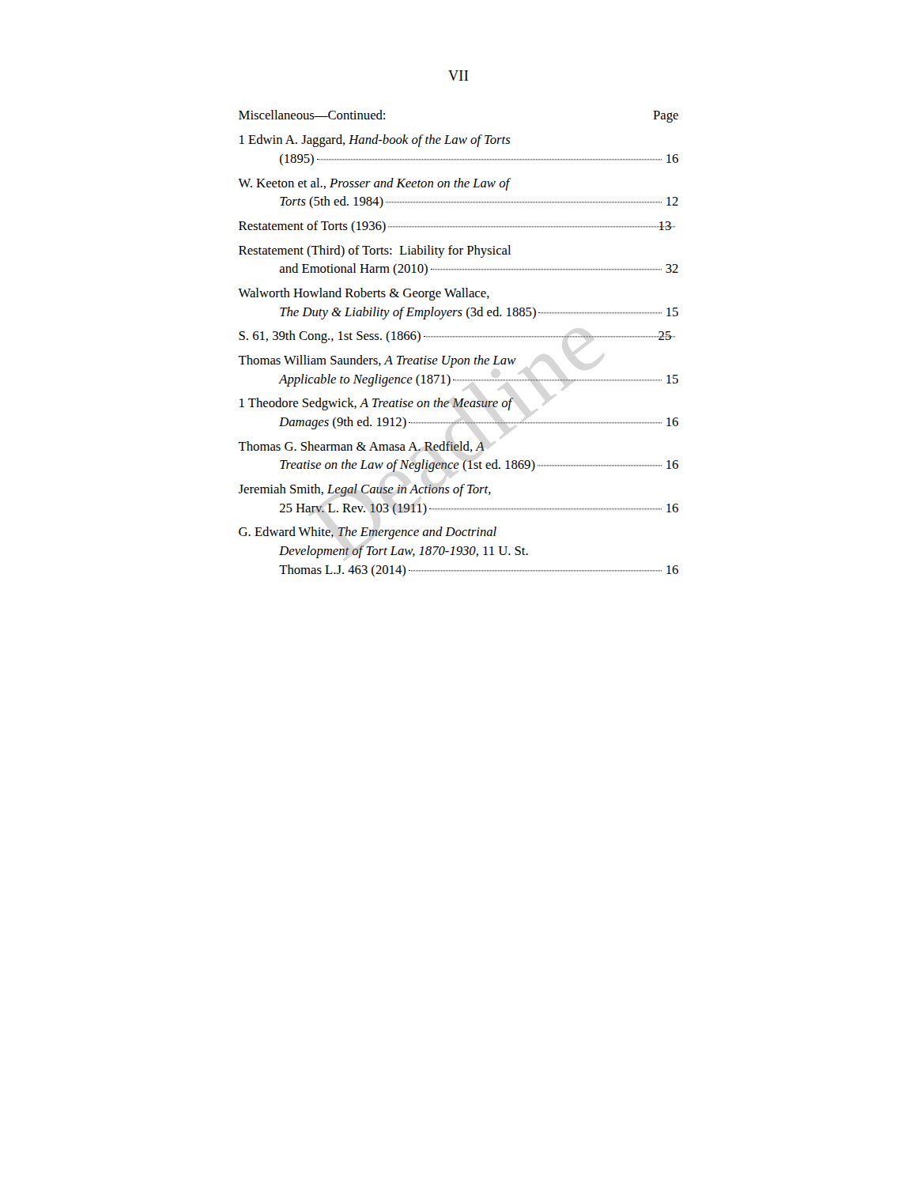Deadline
VII
Miscellaneous—Continued: Page
1 Edwin A. Jaggard, Hand-book of the Law of Torts (1895) 16
W. Keeton et al., Prosser and Keeton on the Law of Torts (5th ed. 1984) 12
Restatement of Torts (1936) 13
Restatement (Third) of Torts: Liability for Physical and Emotional Harm (2010) 32
Walworth Howland Roberts & George Wallace, The Duty & Liability of Employers (3d ed. 1885) 15
S. 61, 39th Cong., 1st Sess. (1866) 25
Thomas William Saunders, A Treatise Upon the Law Applicable to Negligence (1871) 15
1 Theodore Sedgwick, A Treatise on the Measure of Damages (9th ed. 1912) 16
Thomas G. Shearman & Amasa A. Redfield, A Treatise on the Law of Negligence (1st ed. 1869) 16
Jeremiah Smith, Legal Cause in Actions of Tort, 25 Harv. L. Rev. 103 (1911) 16
G. Edward White, The Emergence and Doctrinal Development of Tort Law, 1870-1930, 11 U. St. Thomas L.J. 463 (2014) 16